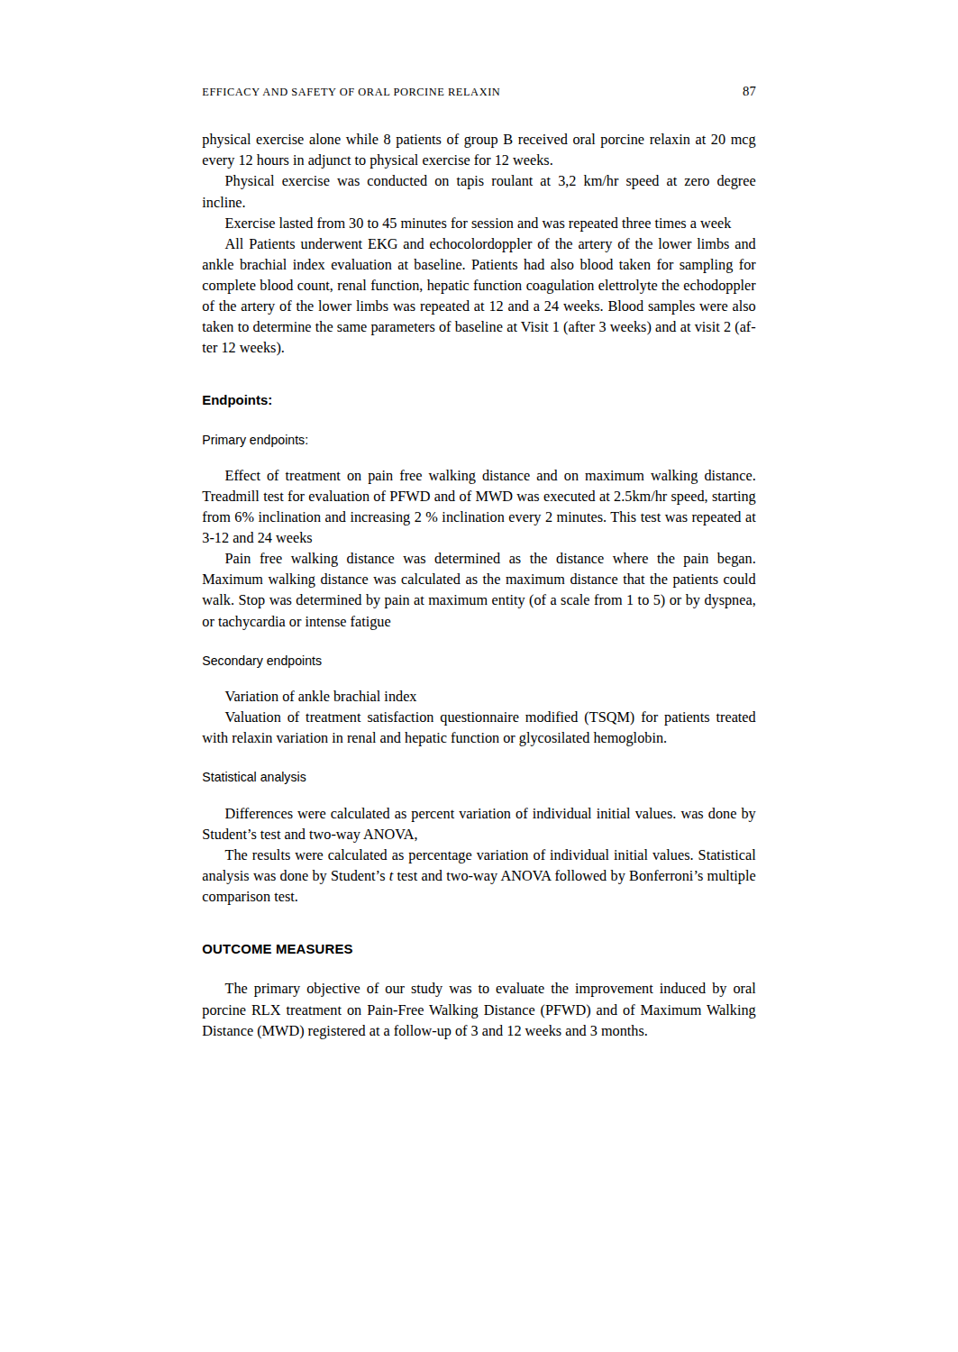Efficacy and safety of oral porcine relaxin 87
physical exercise alone while 8 patients of group B received oral porcine relaxin at 20 mcg every 12 hours in adjunct to physical exercise for 12 weeks.
Physical exercise was conducted on tapis roulant at 3,2 km/hr speed at zero degree incline.
Exercise lasted from 30 to 45 minutes for session and was repeated three times a week
All Patients underwent EKG and echocolordoppler of the artery of the lower limbs and ankle brachial index evaluation at baseline. Patients had also blood taken for sampling for complete blood count, renal function, hepatic function coagulation elettrolyte the echodoppler of the artery of the lower limbs was repeated at 12 and a 24 weeks. Blood samples were also taken to determine the same parameters of baseline at Visit 1 (after 3 weeks) and at visit 2 (after 12 weeks).
Endpoints:
Primary endpoints:
Effect of treatment on pain free walking distance and on maximum walking distance. Treadmill test for evaluation of PFWD and of MWD was executed at 2.5km/hr speed, starting from 6% inclination and increasing 2 % inclination every 2 minutes. This test was repeated at 3-12 and 24 weeks
Pain free walking distance was determined as the distance where the pain began. Maximum walking distance was calculated as the maximum distance that the patients could walk. Stop was determined by pain at maximum entity (of a scale from 1 to 5) or by dyspnea, or tachycardia or intense fatigue
Secondary endpoints
Variation of ankle brachial index
Valuation of treatment satisfaction questionnaire modified (TSQM) for patients treated with relaxin variation in renal and hepatic function or glycosilated hemoglobin.
Statistical analysis
Differences were calculated as percent variation of individual initial values. was done by Student’s test and two-way ANOVA,
The results were calculated as percentage variation of individual initial values. Statistical analysis was done by Student’s t test and two-way ANOVA followed by Bonferroni’s multiple comparison test.
Outcome measures
The primary objective of our study was to evaluate the improvement induced by oral porcine RLX treatment on Pain-Free Walking Distance (PFWD) and of Maximum Walking Distance (MWD) registered at a follow-up of 3 and 12 weeks and 3 months.